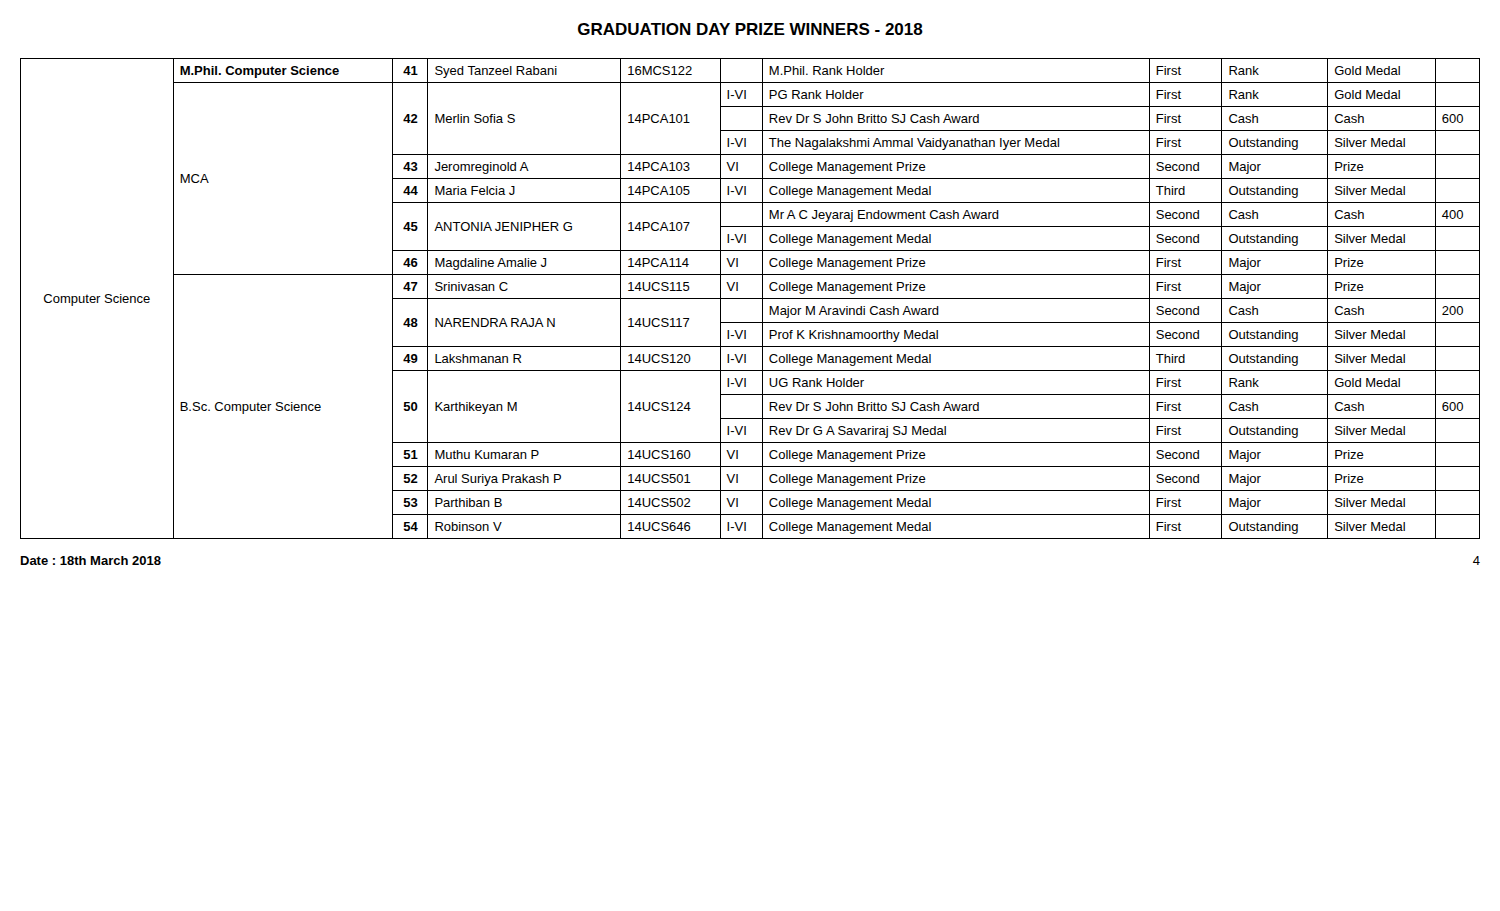GRADUATION DAY PRIZE WINNERS - 2018
| Computer Science | M.Phil. Computer Science | 41 | Syed Tanzeel Rabani | 16MCS122 | | M.Phil. Rank Holder | First | Rank | Gold Medal | |
| MCA | 42 | Merlin Sofia S | 14PCA101 | I-VI | PG Rank Holder | First | Rank | Gold Medal | |
| | Rev Dr S John Britto SJ Cash Award | First | Cash | Cash | 600 |
| I-VI | The Nagalakshmi Ammal Vaidyanathan Iyer Medal | First | Outstanding | Silver Medal | |
| 43 | Jeromreginold A | 14PCA103 | VI | College Management Prize | Second | Major | Prize | |
| 44 | Maria Felcia J | 14PCA105 | I-VI | College Management Medal | Third | Outstanding | Silver Medal | |
| 45 | ANTONIA JENIPHER G | 14PCA107 | | Mr A C Jeyaraj Endowment Cash Award | Second | Cash | Cash | 400 |
| I-VI | College Management Medal | Second | Outstanding | Silver Medal | |
| 46 | Magdaline Amalie J | 14PCA114 | VI | College Management Prize | First | Major | Prize | |
| B.Sc. Computer Science | 47 | Srinivasan C | 14UCS115 | VI | College Management Prize | First | Major | Prize | |
| 48 | NARENDRA RAJA N | 14UCS117 | | Major M Aravindi Cash Award | Second | Cash | Cash | 200 |
| I-VI | Prof K Krishnamoorthy Medal | Second | Outstanding | Silver Medal | |
| 49 | Lakshmanan R | 14UCS120 | I-VI | College Management Medal | Third | Outstanding | Silver Medal | |
| 50 | Karthikeyan M | 14UCS124 | I-VI | UG Rank Holder | First | Rank | Gold Medal | |
| | Rev Dr S John Britto SJ Cash Award | First | Cash | Cash | 600 |
| I-VI | Rev Dr G A Savariraj SJ Medal | First | Outstanding | Silver Medal | |
| 51 | Muthu Kumaran P | 14UCS160 | VI | College Management Prize | Second | Major | Prize | |
| 52 | Arul Suriya Prakash P | 14UCS501 | VI | College Management Prize | Second | Major | Prize | |
| 53 | Parthiban B | 14UCS502 | VI | College Management Medal | First | Major | Silver Medal | |
| 54 | Robinson V | 14UCS646 | I-VI | College Management Medal | First | Outstanding | Silver Medal | |
Date : 18th March 2018 4